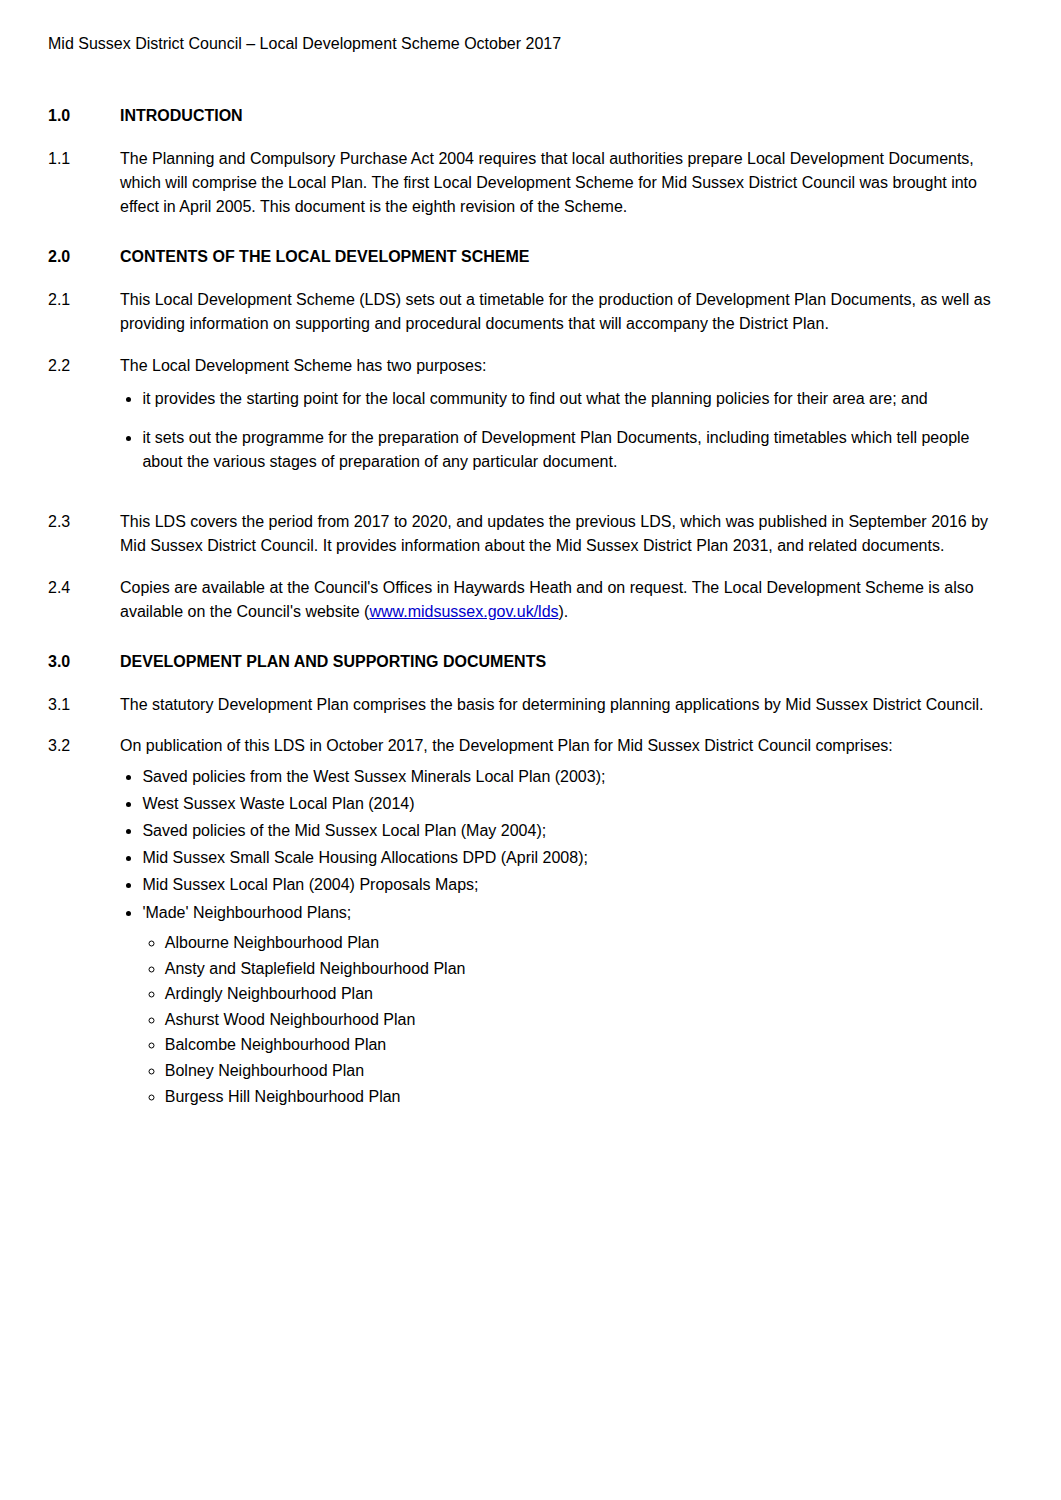Mid Sussex District Council – Local Development Scheme October 2017
1.0
Introduction
1.1
The Planning and Compulsory Purchase Act 2004 requires that local authorities prepare Local Development Documents, which will comprise the Local Plan. The first Local Development Scheme for Mid Sussex District Council was brought into effect in April 2005. This document is the eighth revision of the Scheme.
2.0
Contents of the Local Development Scheme
2.1
This Local Development Scheme (LDS) sets out a timetable for the production of Development Plan Documents, as well as providing information on supporting and procedural documents that will accompany the District Plan.
2.2
The Local Development Scheme has two purposes:
it provides the starting point for the local community to find out what the planning policies for their area are; and
it sets out the programme for the preparation of Development Plan Documents, including timetables which tell people about the various stages of preparation of any particular document.
2.3
This LDS covers the period from 2017 to 2020, and updates the previous LDS, which was published in September 2016 by Mid Sussex District Council. It provides information about the Mid Sussex District Plan 2031, and related documents.
2.4
Copies are available at the Council's Offices in Haywards Heath and on request. The Local Development Scheme is also available on the Council's website (www.midsussex.gov.uk/lds).
3.0
Development Plan and Supporting Documents
3.1
The statutory Development Plan comprises the basis for determining planning applications by Mid Sussex District Council.
3.2
On publication of this LDS in October 2017, the Development Plan for Mid Sussex District Council comprises:
Saved policies from the West Sussex Minerals Local Plan (2003);
West Sussex Waste Local Plan (2014)
Saved policies of the Mid Sussex Local Plan (May 2004);
Mid Sussex Small Scale Housing Allocations DPD (April 2008);
Mid Sussex Local Plan (2004) Proposals Maps;
'Made' Neighbourhood Plans;
Albourne Neighbourhood Plan
Ansty and Staplefield Neighbourhood Plan
Ardingly Neighbourhood Plan
Ashurst Wood Neighbourhood Plan
Balcombe Neighbourhood Plan
Bolney Neighbourhood Plan
Burgess Hill Neighbourhood Plan